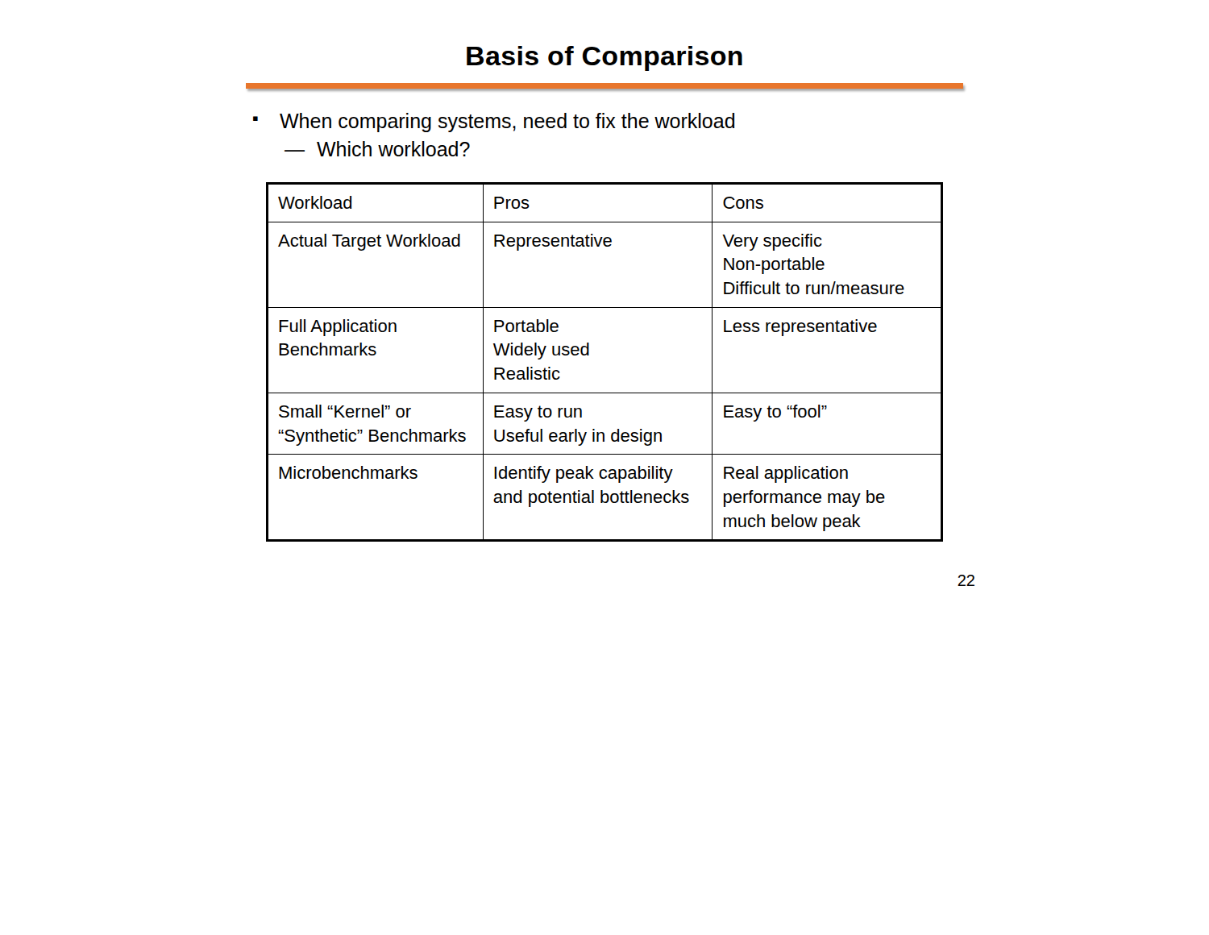Basis of Comparison
When comparing systems, need to fix the workload
Which workload?
| Workload | Pros | Cons |
| Actual Target Workload | Representative | Very specific Non-portable Difficult to run/measure |
| Full Application Benchmarks | Portable Widely used Realistic | Less representative |
| Small “Kernel” or “Synthetic” Benchmarks | Easy to run Useful early in design | Easy to “fool” |
| Microbenchmarks | Identify peak capability and potential bottlenecks | Real application performance may be much below peak |
22